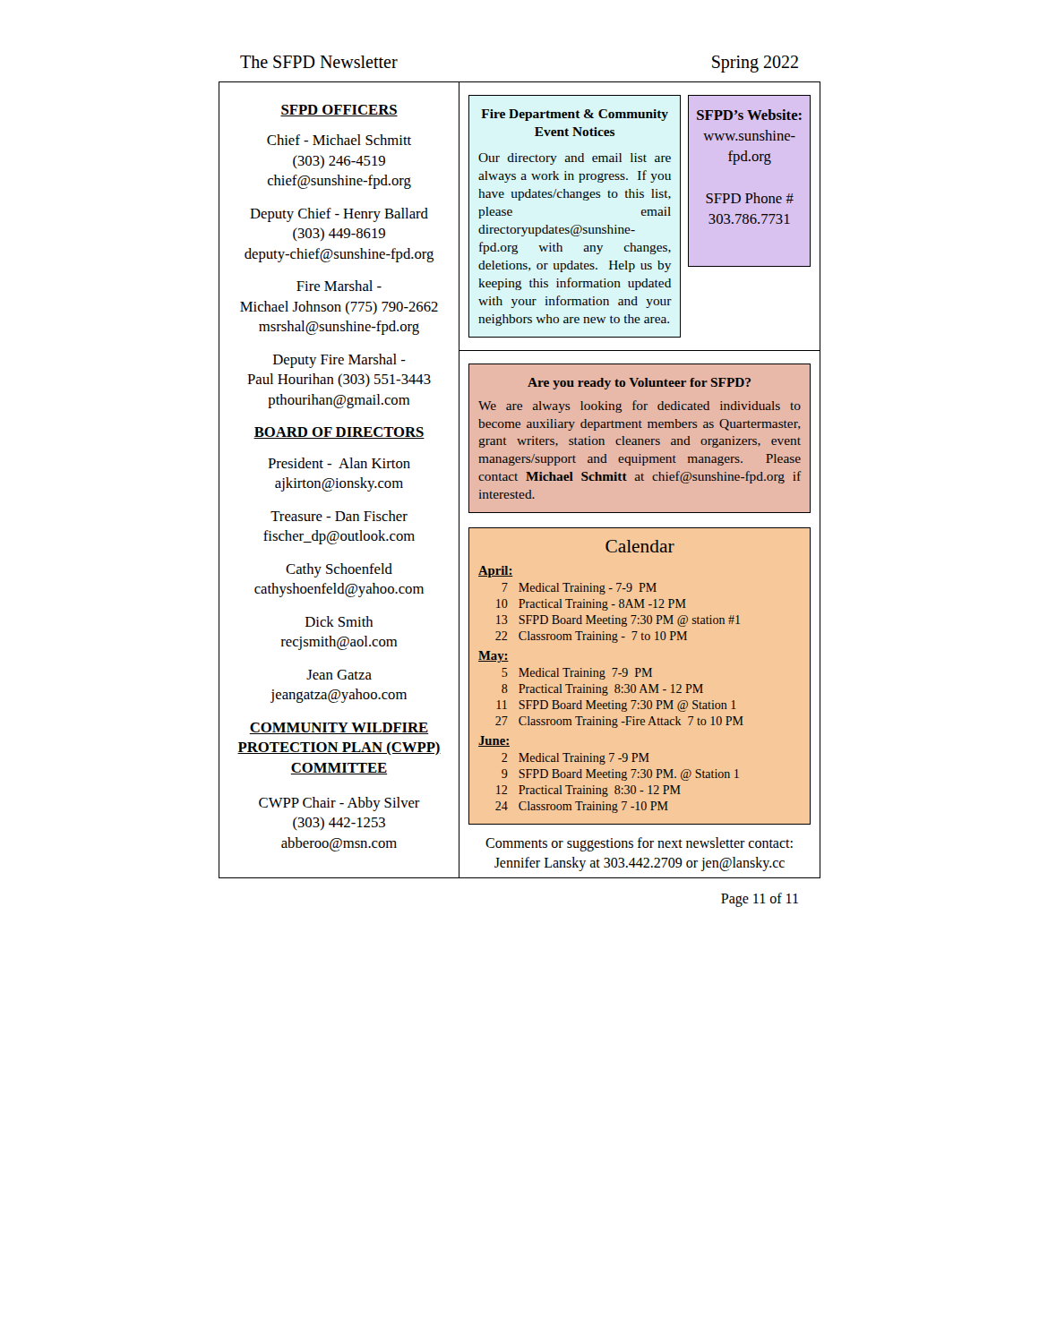The SFPD Newsletter Spring 2022
SFPD OFFICERS
Chief - Michael Schmitt (303) 246-4519
chief@sunshine-fpd.org
Deputy Chief - Henry Ballard (303) 449-8619
deputy-chief@sunshine-fpd.org
Fire Marshal - Michael Johnson (775) 790-2662
msrshal@sunshine-fpd.org
Deputy Fire Marshal - Paul Hourihan (303) 551-3443
pthourihan@gmail.com
BOARD OF DIRECTORS
President - Alan Kirton
ajkirton@ionsky.com
Treasure - Dan Fischer
fischer_dp@outlook.com
Cathy Schoenfeld
cathyshoenfeld@yahoo.com
Dick Smith
recjsmith@aol.com
Jean Gatza
jeangatza@yahoo.com
COMMUNITY WILDFIRE
PROTECTION PLAN (CWPP)
COMMITTEE
CWPP Chair - Abby Silver
(303) 442-1253
abberoo@msn.com
Fire Department & Community
Event Notices
Our directory and email list are always a work in progress. If you have updates/changes to this list, please email directoryupdates@sunshine-fpd.org with any changes, deletions, or updates. Help us by keeping this information updated with your information and your neighbors who are new to the area.
SFPD’s Website:
www.sunshine-fpd.org
SFPD Phone #
303.786.7731
Are you ready to Volunteer for SFPD?
We are always looking for dedicated individuals to become auxiliary department members as Quartermaster, grant writers, station cleaners and organizers, event managers/support and equipment managers. Please contact Michael Schmitt at chief@sunshine-fpd.org if interested.
Calendar
April:
| 7 | Medical Training - 7-9 PM |
| 10 | Practical Training - 8AM -12 PM |
| 13 | SFPD Board Meeting 7:30 PM @ station #1 |
| 22 | Classroom Training - 7 to 10 PM |
May:
| 5 | Medical Training 7-9 PM |
| 8 | Practical Training 8:30 AM - 12 PM |
| 11 | SFPD Board Meeting 7:30 PM @ Station 1 |
| 27 | Classroom Training -Fire Attack 7 to 10 PM |
June:
| 2 | Medical Training 7 -9 PM |
| 9 | SFPD Board Meeting 7:30 PM. @ Station 1 |
| 12 | Practical Training 8:30 - 12 PM |
| 24 | Classroom Training 7 -10 PM |
Comments or suggestions for next newsletter contact:
Jennifer Lansky at 303.442.2709 or jen@lansky.cc
Page 11 of 11